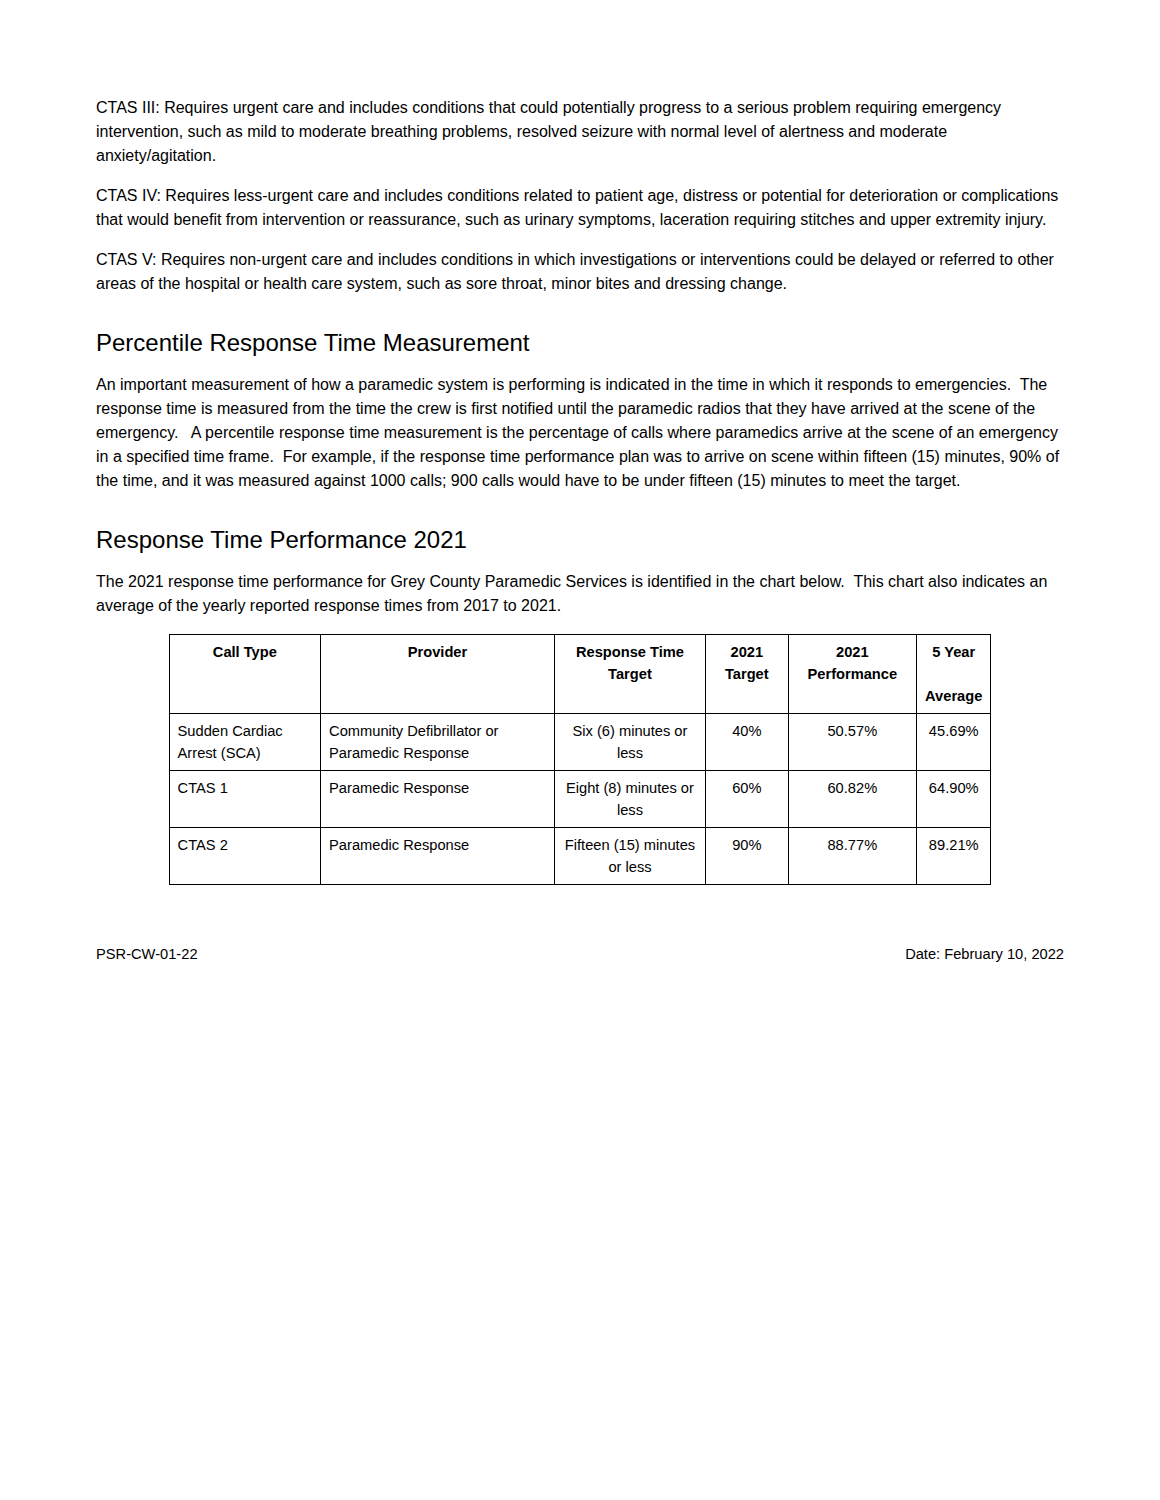CTAS III: Requires urgent care and includes conditions that could potentially progress to a serious problem requiring emergency intervention, such as mild to moderate breathing problems, resolved seizure with normal level of alertness and moderate anxiety/agitation.
CTAS IV: Requires less-urgent care and includes conditions related to patient age, distress or potential for deterioration or complications that would benefit from intervention or reassurance, such as urinary symptoms, laceration requiring stitches and upper extremity injury.
CTAS V: Requires non-urgent care and includes conditions in which investigations or interventions could be delayed or referred to other areas of the hospital or health care system, such as sore throat, minor bites and dressing change.
Percentile Response Time Measurement
An important measurement of how a paramedic system is performing is indicated in the time in which it responds to emergencies. The response time is measured from the time the crew is first notified until the paramedic radios that they have arrived at the scene of the emergency. A percentile response time measurement is the percentage of calls where paramedics arrive at the scene of an emergency in a specified time frame. For example, if the response time performance plan was to arrive on scene within fifteen (15) minutes, 90% of the time, and it was measured against 1000 calls; 900 calls would have to be under fifteen (15) minutes to meet the target.
Response Time Performance 2021
The 2021 response time performance for Grey County Paramedic Services is identified in the chart below. This chart also indicates an average of the yearly reported response times from 2017 to 2021.
| Call Type | Provider | Response Time Target | 2021 Target | 2021 Performance | 5 Year Average |
| --- | --- | --- | --- | --- | --- |
| Sudden Cardiac Arrest (SCA) | Community Defibrillator or Paramedic Response | Six (6) minutes or less | 40% | 50.57% | 45.69% |
| CTAS 1 | Paramedic Response | Eight (8) minutes or less | 60% | 60.82% | 64.90% |
| CTAS 2 | Paramedic Response | Fifteen (15) minutes or less | 90% | 88.77% | 89.21% |
PSR-CW-01-22 Date: February 10, 2022